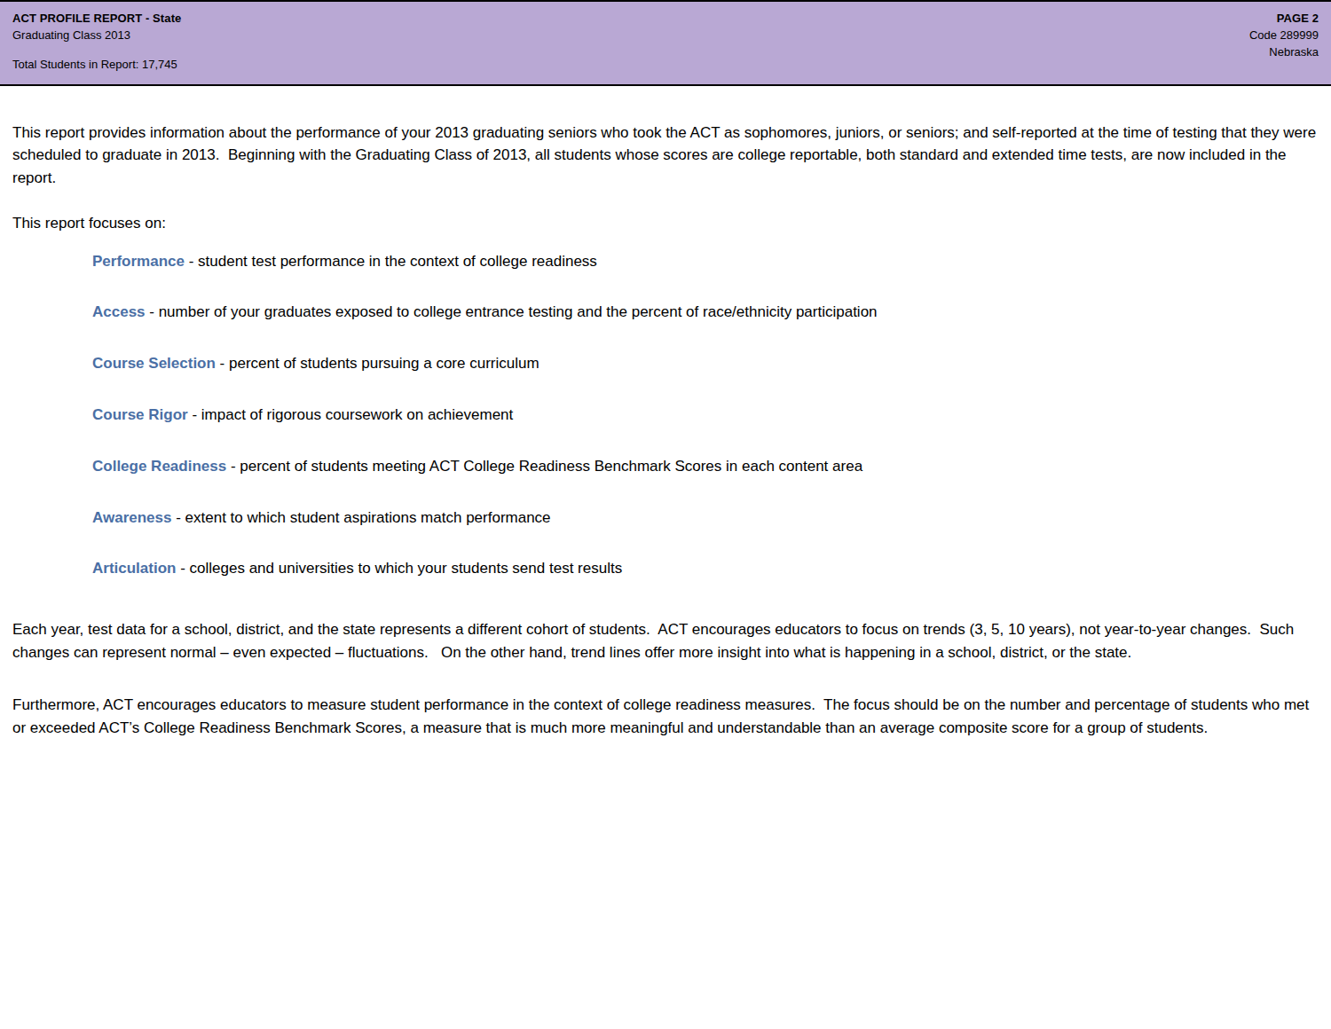ACT PROFILE REPORT - State
Graduating Class 2013
Total Students in Report: 17,745
PAGE 2
Code 289999
Nebraska
This report provides information about the performance of your 2013 graduating seniors who took the ACT as sophomores, juniors, or seniors; and self-reported at the time of testing that they were scheduled to graduate in 2013. Beginning with the Graduating Class of 2013, all students whose scores are college reportable, both standard and extended time tests, are now included in the report.
This report focuses on:
Performance - student test performance in the context of college readiness
Access - number of your graduates exposed to college entrance testing and the percent of race/ethnicity participation
Course Selection - percent of students pursuing a core curriculum
Course Rigor - impact of rigorous coursework on achievement
College Readiness - percent of students meeting ACT College Readiness Benchmark Scores in each content area
Awareness - extent to which student aspirations match performance
Articulation - colleges and universities to which your students send test results
Each year, test data for a school, district, and the state represents a different cohort of students. ACT encourages educators to focus on trends (3, 5, 10 years), not year-to-year changes. Such changes can represent normal – even expected – fluctuations. On the other hand, trend lines offer more insight into what is happening in a school, district, or the state.
Furthermore, ACT encourages educators to measure student performance in the context of college readiness measures. The focus should be on the number and percentage of students who met or exceeded ACT’s College Readiness Benchmark Scores, a measure that is much more meaningful and understandable than an average composite score for a group of students.